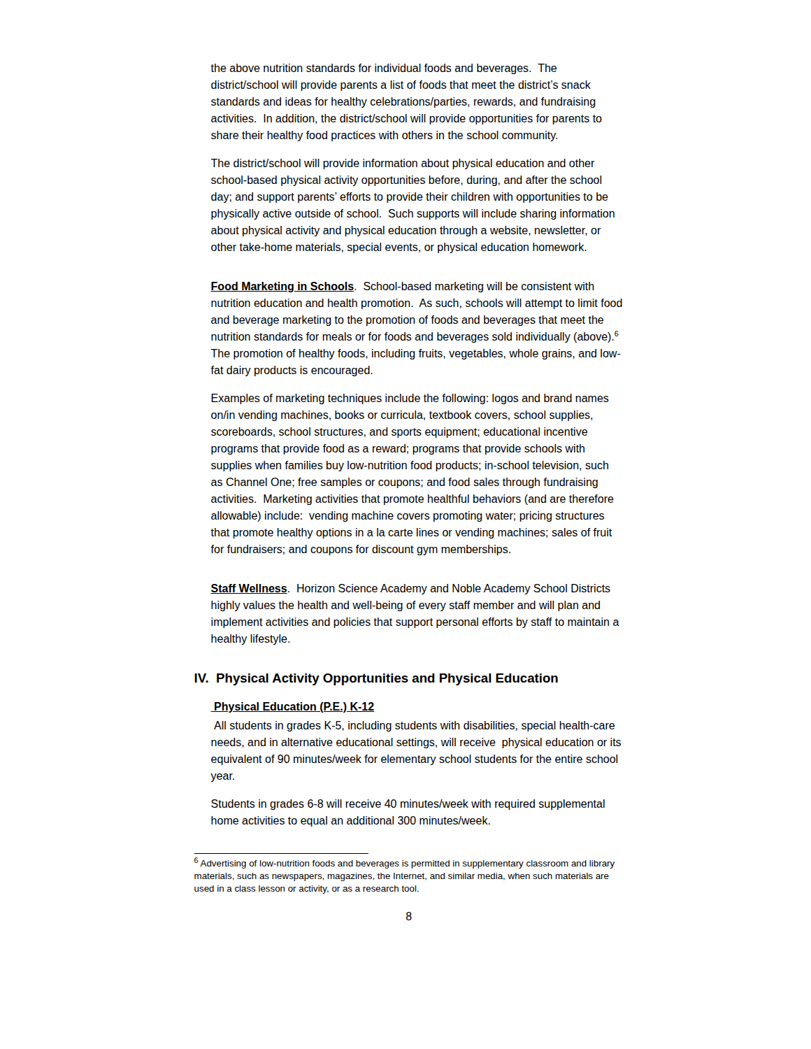the above nutrition standards for individual foods and beverages. The district/school will provide parents a list of foods that meet the district’s snack standards and ideas for healthy celebrations/parties, rewards, and fundraising activities. In addition, the district/school will provide opportunities for parents to share their healthy food practices with others in the school community.
The district/school will provide information about physical education and other school-based physical activity opportunities before, during, and after the school day; and support parents’ efforts to provide their children with opportunities to be physically active outside of school. Such supports will include sharing information about physical activity and physical education through a website, newsletter, or other take-home materials, special events, or physical education homework.
Food Marketing in Schools. School-based marketing will be consistent with nutrition education and health promotion. As such, schools will attempt to limit food and beverage marketing to the promotion of foods and beverages that meet the nutrition standards for meals or for foods and beverages sold individually (above).6 The promotion of healthy foods, including fruits, vegetables, whole grains, and low-fat dairy products is encouraged.
Examples of marketing techniques include the following: logos and brand names on/in vending machines, books or curricula, textbook covers, school supplies, scoreboards, school structures, and sports equipment; educational incentive programs that provide food as a reward; programs that provide schools with supplies when families buy low-nutrition food products; in-school television, such as Channel One; free samples or coupons; and food sales through fundraising activities. Marketing activities that promote healthful behaviors (and are therefore allowable) include: vending machine covers promoting water; pricing structures that promote healthy options in a la carte lines or vending machines; sales of fruit for fundraisers; and coupons for discount gym memberships.
Staff Wellness. Horizon Science Academy and Noble Academy School Districts highly values the health and well-being of every staff member and will plan and implement activities and policies that support personal efforts by staff to maintain a healthy lifestyle.
IV. Physical Activity Opportunities and Physical Education
Physical Education (P.E.) K-12
All students in grades K-5, including students with disabilities, special health-care needs, and in alternative educational settings, will receive physical education or its equivalent of 90 minutes/week for elementary school students for the entire school year.
Students in grades 6-8 will receive 40 minutes/week with required supplemental home activities to equal an additional 300 minutes/week.
6 Advertising of low-nutrition foods and beverages is permitted in supplementary classroom and library materials, such as newspapers, magazines, the Internet, and similar media, when such materials are used in a class lesson or activity, or as a research tool.
8